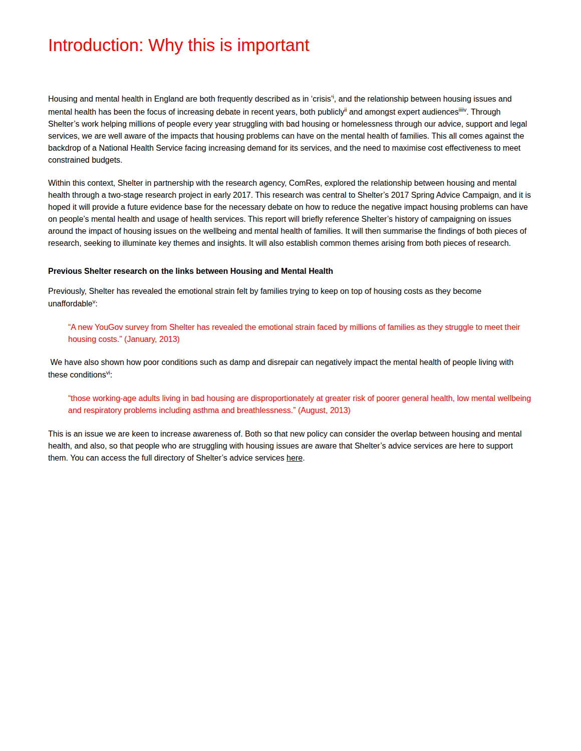Introduction: Why this is important
Housing and mental health in England are both frequently described as in ‘crisis’i, and the relationship between housing issues and mental health has been the focus of increasing debate in recent years, both publiclyii and amongst expert audiencesiiiiv. Through Shelter’s work helping millions of people every year struggling with bad housing or homelessness through our advice, support and legal services, we are well aware of the impacts that housing problems can have on the mental health of families. This all comes against the backdrop of a National Health Service facing increasing demand for its services, and the need to maximise cost effectiveness to meet constrained budgets.
Within this context, Shelter in partnership with the research agency, ComRes, explored the relationship between housing and mental health through a two-stage research project in early 2017. This research was central to Shelter’s 2017 Spring Advice Campaign, and it is hoped it will provide a future evidence base for the necessary debate on how to reduce the negative impact housing problems can have on people’s mental health and usage of health services. This report will briefly reference Shelter’s history of campaigning on issues around the impact of housing issues on the wellbeing and mental health of families. It will then summarise the findings of both pieces of research, seeking to illuminate key themes and insights. It will also establish common themes arising from both pieces of research.
Previous Shelter research on the links between Housing and Mental Health
Previously, Shelter has revealed the emotional strain felt by families trying to keep on top of housing costs as they become unaffordablev:
“A new YouGov survey from Shelter has revealed the emotional strain faced by millions of families as they struggle to meet their housing costs.” (January, 2013)
We have also shown how poor conditions such as damp and disrepair can negatively impact the mental health of people living with these conditionsvi:
“those working-age adults living in bad housing are disproportionately at greater risk of poorer general health, low mental wellbeing and respiratory problems including asthma and breathlessness.” (August, 2013)
This is an issue we are keen to increase awareness of. Both so that new policy can consider the overlap between housing and mental health, and also, so that people who are struggling with housing issues are aware that Shelter’s advice services are here to support them. You can access the full directory of Shelter’s advice services here.